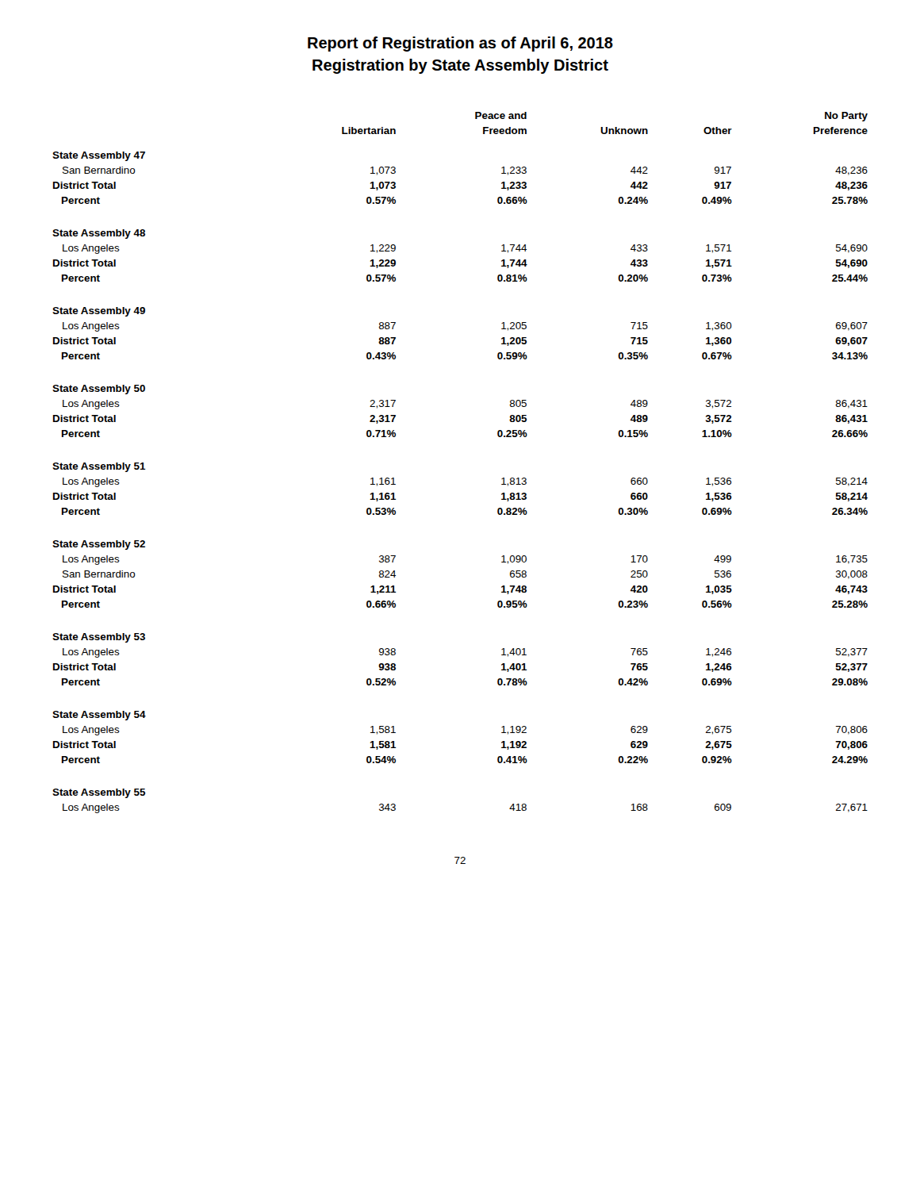Report of Registration as of April 6, 2018
Registration by State Assembly District
| | | Peace and | | | No Party |
| --- | --- | --- | --- | --- | --- |
| | Libertarian | Freedom | Unknown | Other | Preference |
| State Assembly 47 | | | | | |
| San Bernardino | 1,073 | 1,233 | 442 | 917 | 48,236 |
| District Total | 1,073 | 1,233 | 442 | 917 | 48,236 |
| Percent | 0.57% | 0.66% | 0.24% | 0.49% | 25.78% |
| State Assembly 48 | | | | | |
| Los Angeles | 1,229 | 1,744 | 433 | 1,571 | 54,690 |
| District Total | 1,229 | 1,744 | 433 | 1,571 | 54,690 |
| Percent | 0.57% | 0.81% | 0.20% | 0.73% | 25.44% |
| State Assembly 49 | | | | | |
| Los Angeles | 887 | 1,205 | 715 | 1,360 | 69,607 |
| District Total | 887 | 1,205 | 715 | 1,360 | 69,607 |
| Percent | 0.43% | 0.59% | 0.35% | 0.67% | 34.13% |
| State Assembly 50 | | | | | |
| Los Angeles | 2,317 | 805 | 489 | 3,572 | 86,431 |
| District Total | 2,317 | 805 | 489 | 3,572 | 86,431 |
| Percent | 0.71% | 0.25% | 0.15% | 1.10% | 26.66% |
| State Assembly 51 | | | | | |
| Los Angeles | 1,161 | 1,813 | 660 | 1,536 | 58,214 |
| District Total | 1,161 | 1,813 | 660 | 1,536 | 58,214 |
| Percent | 0.53% | 0.82% | 0.30% | 0.69% | 26.34% |
| State Assembly 52 | | | | | |
| Los Angeles | 387 | 1,090 | 170 | 499 | 16,735 |
| San Bernardino | 824 | 658 | 250 | 536 | 30,008 |
| District Total | 1,211 | 1,748 | 420 | 1,035 | 46,743 |
| Percent | 0.66% | 0.95% | 0.23% | 0.56% | 25.28% |
| State Assembly 53 | | | | | |
| Los Angeles | 938 | 1,401 | 765 | 1,246 | 52,377 |
| District Total | 938 | 1,401 | 765 | 1,246 | 52,377 |
| Percent | 0.52% | 0.78% | 0.42% | 0.69% | 29.08% |
| State Assembly 54 | | | | | |
| Los Angeles | 1,581 | 1,192 | 629 | 2,675 | 70,806 |
| District Total | 1,581 | 1,192 | 629 | 2,675 | 70,806 |
| Percent | 0.54% | 0.41% | 0.22% | 0.92% | 24.29% |
| State Assembly 55 | | | | | |
| Los Angeles | 343 | 418 | 168 | 609 | 27,671 |
72